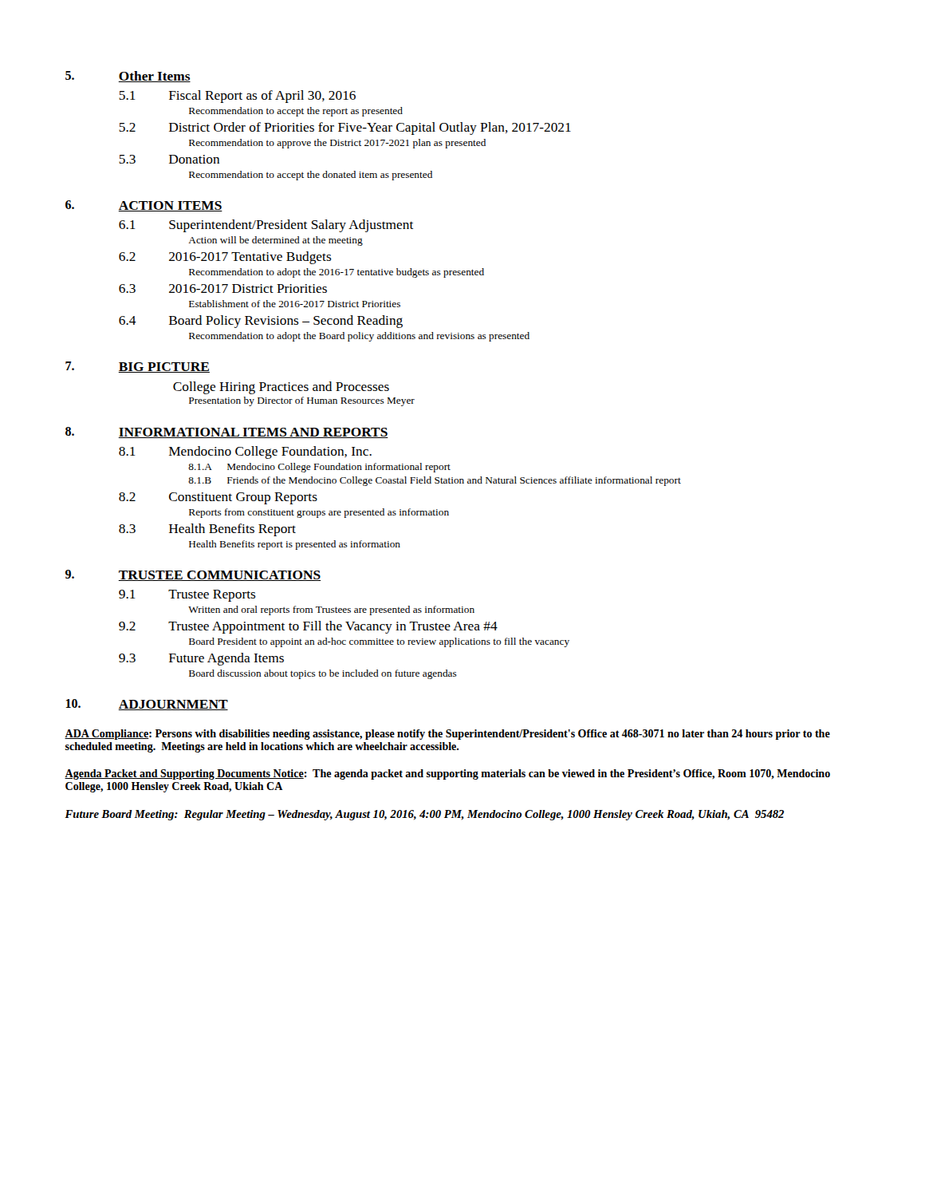5.
Other Items
5.1
Fiscal Report as of April 30, 2016
Recommendation to accept the report as presented
5.2
District Order of Priorities for Five-Year Capital Outlay Plan, 2017-2021
Recommendation to approve the District 2017-2021 plan as presented
5.3
Donation
Recommendation to accept the donated item as presented
6.
ACTION ITEMS
6.1
Superintendent/President Salary Adjustment
Action will be determined at the meeting
6.2
2016-2017 Tentative Budgets
Recommendation to adopt the 2016-17 tentative budgets as presented
6.3
2016-2017 District Priorities
Establishment of the 2016-2017 District Priorities
6.4
Board Policy Revisions – Second Reading
Recommendation to adopt the Board policy additions and revisions as presented
7.
BIG PICTURE
College Hiring Practices and Processes
Presentation by Director of Human Resources Meyer
8.
INFORMATIONAL ITEMS AND REPORTS
8.1
Mendocino College Foundation, Inc.
8.1.A
Mendocino College Foundation informational report
8.1.B
Friends of the Mendocino College Coastal Field Station and Natural Sciences affiliate informational report
8.2
Constituent Group Reports
Reports from constituent groups are presented as information
8.3
Health Benefits Report
Health Benefits report is presented as information
9.
TRUSTEE COMMUNICATIONS
9.1
Trustee Reports
Written and oral reports from Trustees are presented as information
9.2
Trustee Appointment to Fill the Vacancy in Trustee Area #4
Board President to appoint an ad-hoc committee to review applications to fill the vacancy
9.3
Future Agenda Items
Board discussion about topics to be included on future agendas
10.
ADJOURNMENT
ADA Compliance: Persons with disabilities needing assistance, please notify the Superintendent/President's Office at 468-3071 no later than 24 hours prior to the scheduled meeting. Meetings are held in locations which are wheelchair accessible.
Agenda Packet and Supporting Documents Notice: The agenda packet and supporting materials can be viewed in the President’s Office, Room 1070, Mendocino College, 1000 Hensley Creek Road, Ukiah CA
Future Board Meeting: Regular Meeting – Wednesday, August 10, 2016, 4:00 PM, Mendocino College, 1000 Hensley Creek Road, Ukiah, CA 95482